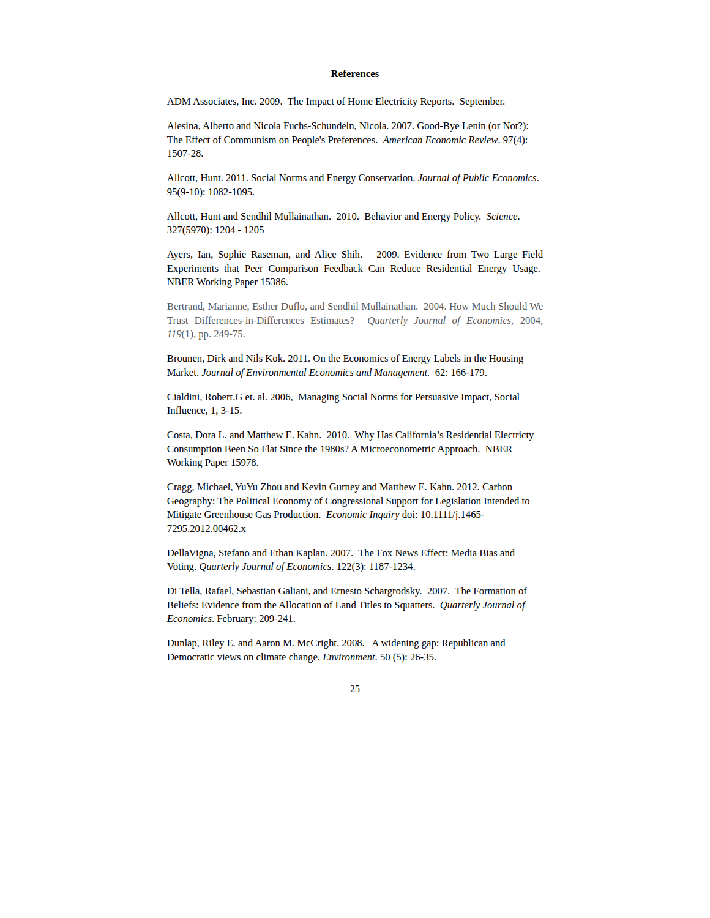References
ADM Associates, Inc. 2009. The Impact of Home Electricity Reports. September.
Alesina, Alberto and Nicola Fuchs-Schundeln, Nicola. 2007. Good-Bye Lenin (or Not?): The Effect of Communism on People's Preferences. American Economic Review. 97(4): 1507-28.
Allcott, Hunt. 2011. Social Norms and Energy Conservation. Journal of Public Economics. 95(9-10): 1082-1095.
Allcott, Hunt and Sendhil Mullainathan. 2010. Behavior and Energy Policy. Science. 327(5970): 1204 - 1205
Ayers, Ian, Sophie Raseman, and Alice Shih. 2009. Evidence from Two Large Field Experiments that Peer Comparison Feedback Can Reduce Residential Energy Usage. NBER Working Paper 15386.
Bertrand, Marianne, Esther Duflo, and Sendhil Mullainathan. 2004. How Much Should We Trust Differences-in-Differences Estimates? Quarterly Journal of Economics, 2004, 119(1), pp. 249-75.
Brounen, Dirk and Nils Kok. 2011. On the Economics of Energy Labels in the Housing Market. Journal of Environmental Economics and Management. 62: 166-179.
Cialdini, Robert.G et. al. 2006, Managing Social Norms for Persuasive Impact, Social Influence, 1, 3-15.
Costa, Dora L. and Matthew E. Kahn. 2010. Why Has California’s Residential Electricty Consumption Been So Flat Since the 1980s? A Microeconometric Approach. NBER Working Paper 15978.
Cragg, Michael, YuYu Zhou and Kevin Gurney and Matthew E. Kahn. 2012. Carbon Geography: The Political Economy of Congressional Support for Legislation Intended to Mitigate Greenhouse Gas Production. Economic Inquiry doi: 10.1111/j.1465-7295.2012.00462.x
DellaVigna, Stefano and Ethan Kaplan. 2007. The Fox News Effect: Media Bias and Voting. Quarterly Journal of Economics. 122(3): 1187-1234.
Di Tella, Rafael, Sebastian Galiani, and Ernesto Schargrodsky. 2007. The Formation of Beliefs: Evidence from the Allocation of Land Titles to Squatters. Quarterly Journal of Economics. February: 209-241.
Dunlap, Riley E. and Aaron M. McCright. 2008. A widening gap: Republican and Democratic views on climate change. Environment. 50 (5): 26-35.
25